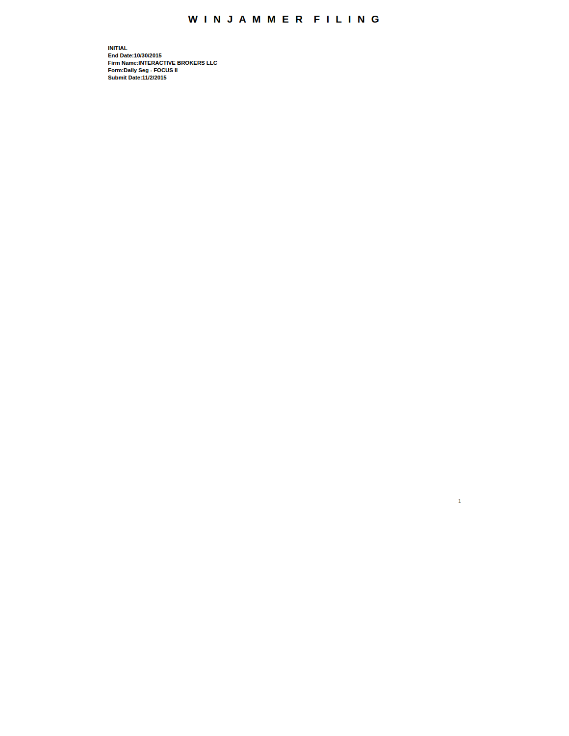W I N J A M M E R F I L I N G
INITIAL
End Date:10/30/2015
Firm Name:INTERACTIVE BROKERS LLC
Form:Daily Seg - FOCUS II
Submit Date:11/2/2015
1